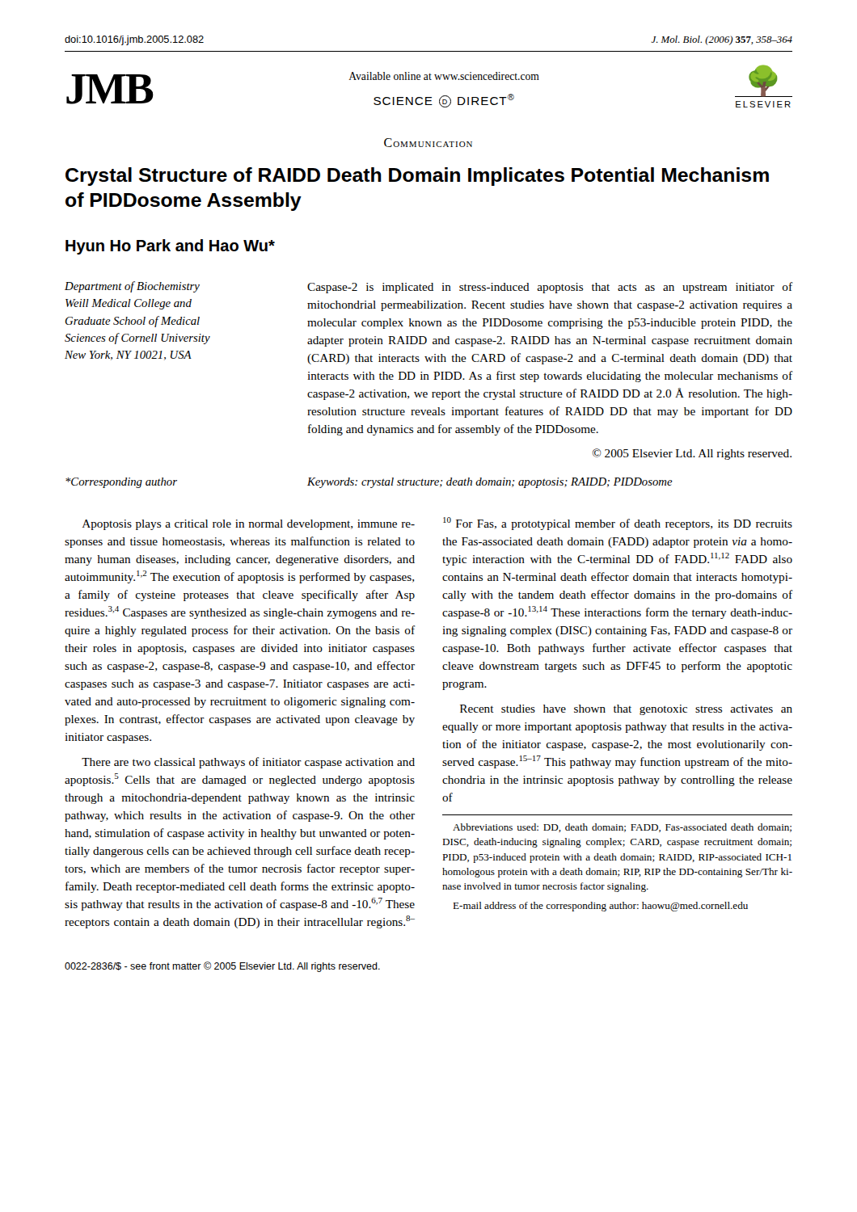doi:10.1016/j.jmb.2005.12.082 J. Mol. Biol. (2006) 357, 358–364
JMB
Available online at www.sciencedirect.com
SCIENCE d DIRECT®
🌳 ELSEVIER
Communication
Crystal Structure of RAIDD Death Domain Implicates Potential Mechanism of PIDDosome Assembly
Hyun Ho Park and Hao Wu*
Department of Biochemistry
Weill Medical College and
Graduate School of Medical
Sciences of Cornell University
New York, NY 10021, USA
Caspase-2 is implicated in stress-induced apoptosis that acts as an upstream initiator of mitochondrial permeabilization. Recent studies have shown that caspase-2 activation requires a molecular complex known as the PIDDosome comprising the p53-inducible protein PIDD, the adapter protein RAIDD and caspase-2. RAIDD has an N-terminal caspase recruitment domain (CARD) that interacts with the CARD of caspase-2 and a C-terminal death domain (DD) that interacts with the DD in PIDD. As a first step towards elucidating the molecular mechanisms of caspase-2 activation, we report the crystal structure of RAIDD DD at 2.0 Å resolution. The high-resolution structure reveals important features of RAIDD DD that may be important for DD folding and dynamics and for assembly of the PIDDosome.
© 2005 Elsevier Ltd. All rights reserved.
*Corresponding author
Keywords: crystal structure; death domain; apoptosis; RAIDD; PIDDosome
Apoptosis plays a critical role in normal development, immune responses and tissue homeostasis, whereas its malfunction is related to many human diseases, including cancer, degenerative disorders, and autoimmunity.1,2 The execution of apoptosis is performed by caspases, a family of cysteine proteases that cleave specifically after Asp residues.3,4 Caspases are synthesized as single-chain zymogens and require a highly regulated process for their activation. On the basis of their roles in apoptosis, caspases are divided into initiator caspases such as caspase-2, caspase-8, caspase-9 and caspase-10, and effector caspases such as caspase-3 and caspase-7. Initiator caspases are activated and auto-processed by recruitment to oligomeric signaling complexes. In contrast, effector caspases are activated upon cleavage by initiator caspases.
There are two classical pathways of initiator caspase activation and apoptosis.5 Cells that are damaged or neglected undergo apoptosis through a mitochondria-dependent pathway known as the intrinsic pathway, which results in the activation of caspase-9. On the other hand, stimulation of caspase activity in healthy but unwanted or potentially dangerous cells can be achieved through cell surface death receptors, which are members of the tumor necrosis factor receptor superfamily. Death receptor-mediated cell death forms the extrinsic apoptosis pathway that results in the activation of caspase-8 and -10.6,7 These receptors contain a death domain (DD) in their intracellular regions.8–10 For Fas, a prototypical member of death receptors, its DD recruits the Fas-associated death domain (FADD) adaptor protein via a homotypic interaction with the C-terminal DD of FADD.11,12 FADD also contains an N-terminal death effector domain that interacts homotypically with the tandem death effector domains in the pro-domains of caspase-8 or -10.13,14 These interactions form the ternary death-inducing signaling complex (DISC) containing Fas, FADD and caspase-8 or caspase-10. Both pathways further activate effector caspases that cleave downstream targets such as DFF45 to perform the apoptotic program.
Recent studies have shown that genotoxic stress activates an equally or more important apoptosis pathway that results in the activation of the initiator caspase, caspase-2, the most evolutionarily conserved caspase.15–17 This pathway may function upstream of the mitochondria in the intrinsic apoptosis pathway by controlling the release of
Abbreviations used: DD, death domain; FADD, Fas-associated death domain; DISC, death-inducing signaling complex; CARD, caspase recruitment domain; PIDD, p53-induced protein with a death domain; RAIDD, RIP-associated ICH-1 homologous protein with a death domain; RIP, RIP the DD-containing Ser/Thr kinase involved in tumor necrosis factor signaling.
E-mail address of the corresponding author: haowu@med.cornell.edu
0022-2836/$ - see front matter © 2005 Elsevier Ltd. All rights reserved.